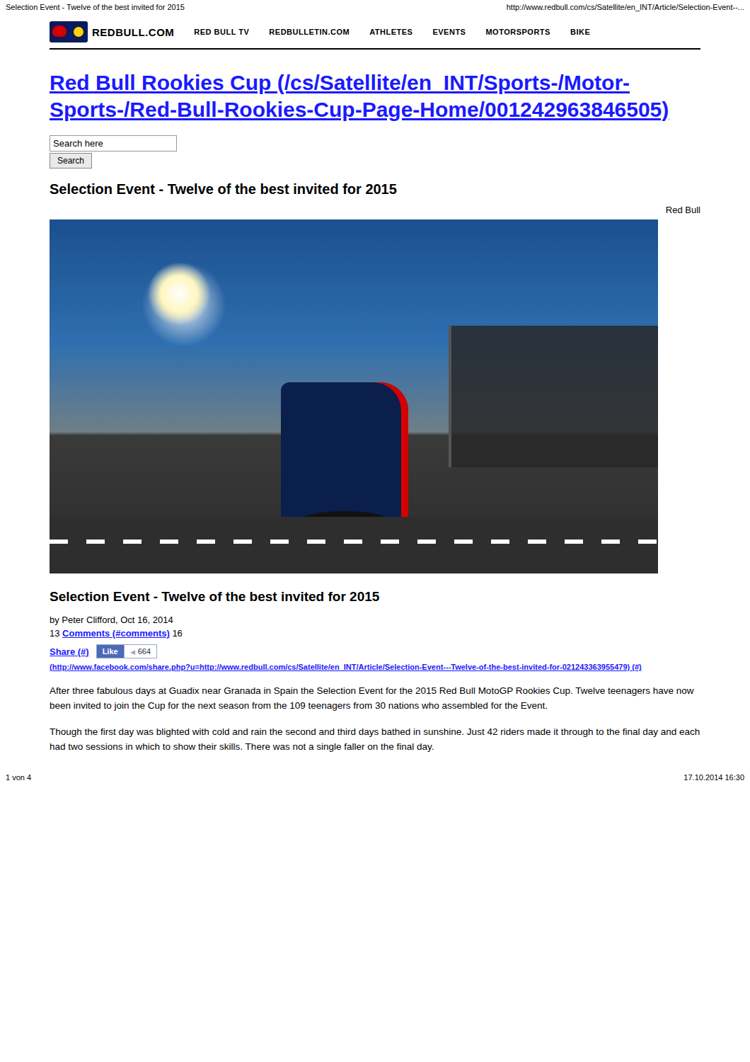Selection Event - Twelve of the best invited for 2015 http://www.redbull.com/cs/Satellite/en_INT/Article/Selection-Event--...
REDBULL.COM RED BULL TV REDBULLETIN.COM ATHLETES EVENTS MOTORSPORTS BIKE
Red Bull Rookies Cup (/cs/Satellite/en_INT/Sports-/Motor-Sports-/Red-Bull-Rookies-Cup-Page-Home/001242963846505)
Search
Selection Event - Twelve of the best invited for 2015
Red Bull
Selection Event - Twelve of the best invited for 2015
by Peter Clifford, Oct 16, 2014
13 Comments (#comments) 16
Share (#) Like 664
(http://www.facebook.com/share.php?u=http://www.redbull.com/cs/Satellite/en_INT/Article/Selection-Event---Twelve-of-the-best-invited-for-021243363955479) (#)
After three fabulous days at Guadix near Granada in Spain the Selection Event for the 2015 Red Bull MotoGP Rookies Cup. Twelve teenagers have now been invited to join the Cup for the next season from the 109 teenagers from 30 nations who assembled for the Event.
Though the first day was blighted with cold and rain the second and third days bathed in sunshine. Just 42 riders made it through to the final day and each had two sessions in which to show their skills. There was not a single faller on the final day.
1 von 4 17.10.2014 16:30